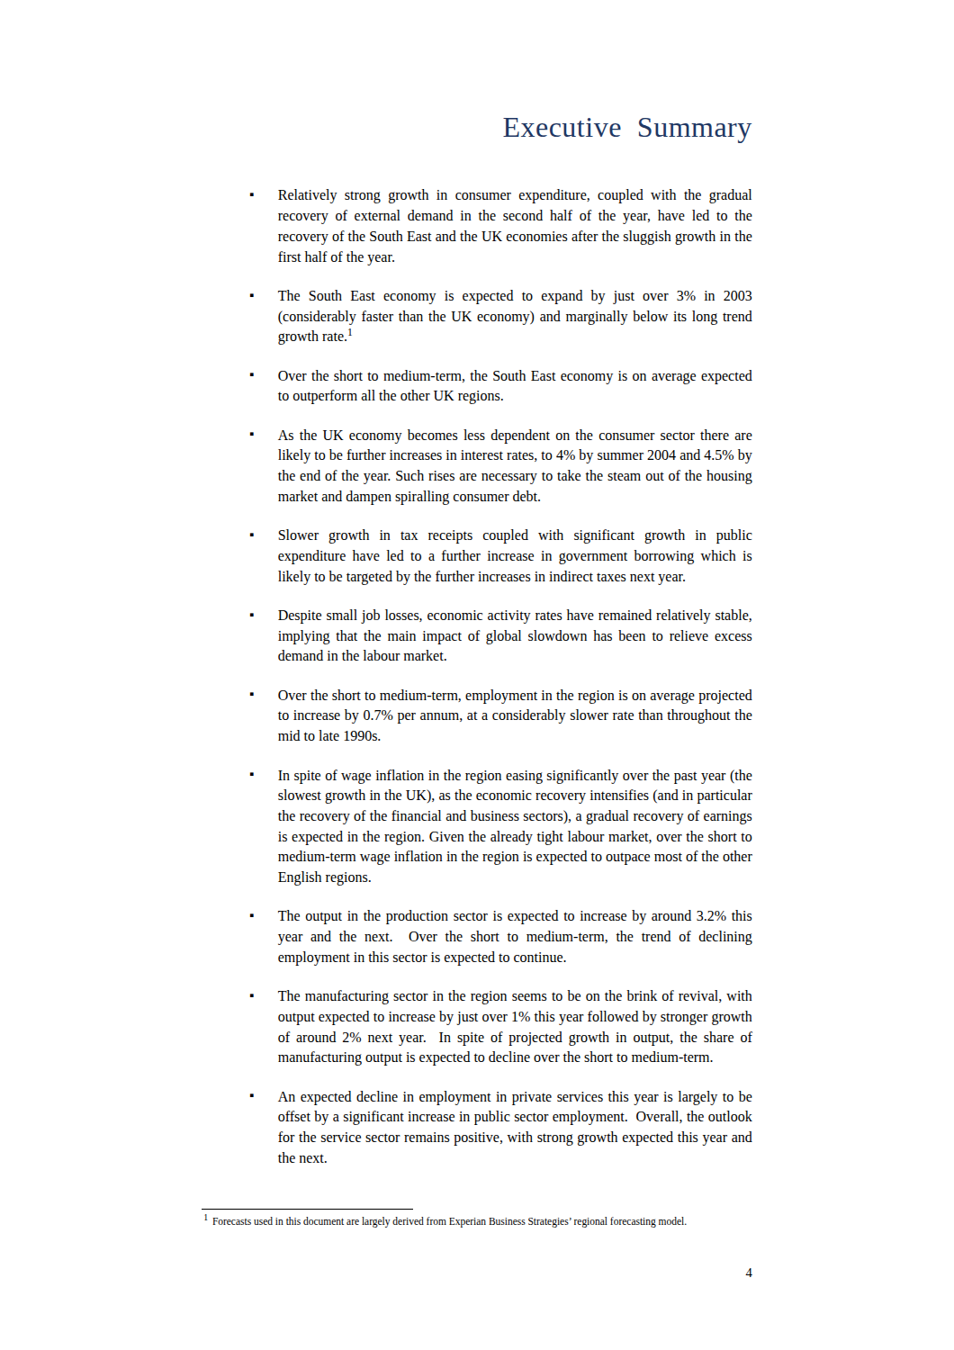Executive Summary
Relatively strong growth in consumer expenditure, coupled with the gradual recovery of external demand in the second half of the year, have led to the recovery of the South East and the UK economies after the sluggish growth in the first half of the year.
The South East economy is expected to expand by just over 3% in 2003 (considerably faster than the UK economy) and marginally below its long trend growth rate.1
Over the short to medium-term, the South East economy is on average expected to outperform all the other UK regions.
As the UK economy becomes less dependent on the consumer sector there are likely to be further increases in interest rates, to 4% by summer 2004 and 4.5% by the end of the year. Such rises are necessary to take the steam out of the housing market and dampen spiralling consumer debt.
Slower growth in tax receipts coupled with significant growth in public expenditure have led to a further increase in government borrowing which is likely to be targeted by the further increases in indirect taxes next year.
Despite small job losses, economic activity rates have remained relatively stable, implying that the main impact of global slowdown has been to relieve excess demand in the labour market.
Over the short to medium-term, employment in the region is on average projected to increase by 0.7% per annum, at a considerably slower rate than throughout the mid to late 1990s.
In spite of wage inflation in the region easing significantly over the past year (the slowest growth in the UK), as the economic recovery intensifies (and in particular the recovery of the financial and business sectors), a gradual recovery of earnings is expected in the region. Given the already tight labour market, over the short to medium-term wage inflation in the region is expected to outpace most of the other English regions.
The output in the production sector is expected to increase by around 3.2% this year and the next. Over the short to medium-term, the trend of declining employment in this sector is expected to continue.
The manufacturing sector in the region seems to be on the brink of revival, with output expected to increase by just over 1% this year followed by stronger growth of around 2% next year. In spite of projected growth in output, the share of manufacturing output is expected to decline over the short to medium-term.
An expected decline in employment in private services this year is largely to be offset by a significant increase in public sector employment. Overall, the outlook for the service sector remains positive, with strong growth expected this year and the next.
1 Forecasts used in this document are largely derived from Experian Business Strategies’ regional forecasting model.
4